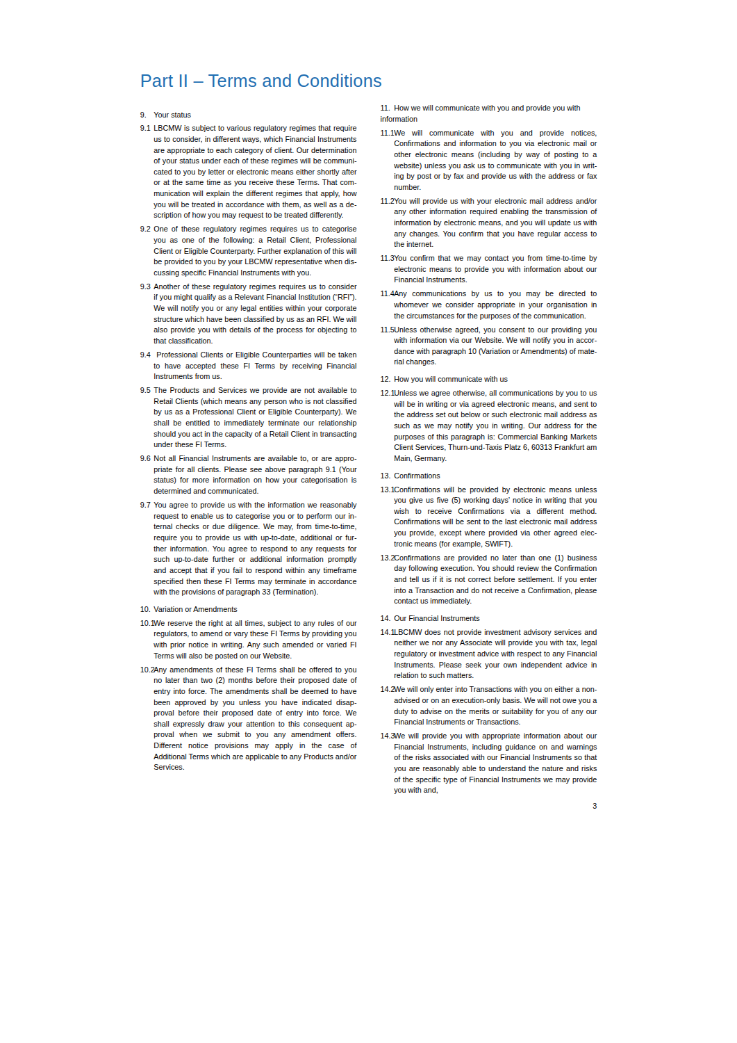Part II – Terms and Conditions
9. Your status
9.1 LBCMW is subject to various regulatory regimes that require us to consider, in different ways, which Financial Instruments are appropriate to each category of client. Our determination of your status under each of these regimes will be communicated to you by letter or electronic means either shortly after or at the same time as you receive these Terms. That communication will explain the different regimes that apply, how you will be treated in accordance with them, as well as a description of how you may request to be treated differently.
9.2 One of these regulatory regimes requires us to categorise you as one of the following: a Retail Client, Professional Client or Eligible Counterparty. Further explanation of this will be provided to you by your LBCMW representative when discussing specific Financial Instruments with you.
9.3 Another of these regulatory regimes requires us to consider if you might qualify as a Relevant Financial Institution (“RFI”). We will notify you or any legal entities within your corporate structure which have been classified by us as an RFI. We will also provide you with details of the process for objecting to that classification.
9.4 Professional Clients or Eligible Counterparties will be taken to have accepted these FI Terms by receiving Financial Instruments from us.
9.5 The Products and Services we provide are not available to Retail Clients (which means any person who is not classified by us as a Professional Client or Eligible Counterparty). We shall be entitled to immediately terminate our relationship should you act in the capacity of a Retail Client in transacting under these FI Terms.
9.6 Not all Financial Instruments are available to, or are appropriate for all clients. Please see above paragraph 9.1 (Your status) for more information on how your categorisation is determined and communicated.
9.7 You agree to provide us with the information we reasonably request to enable us to categorise you or to perform our internal checks or due diligence. We may, from time-to-time, require you to provide us with up-to-date, additional or further information. You agree to respond to any requests for such up-to-date further or additional information promptly and accept that if you fail to respond within any timeframe specified then these FI Terms may terminate in accordance with the provisions of paragraph 33 (Termination).
10. Variation or Amendments
10.1 We reserve the right at all times, subject to any rules of our regulators, to amend or vary these FI Terms by providing you with prior notice in writing. Any such amended or varied FI Terms will also be posted on our Website.
10.2 Any amendments of these FI Terms shall be offered to you no later than two (2) months before their proposed date of entry into force. The amendments shall be deemed to have been approved by you unless you have indicated disapproval before their proposed date of entry into force. We shall expressly draw your attention to this consequent approval when we submit to you any amendment offers. Different notice provisions may apply in the case of Additional Terms which are applicable to any Products and/or Services.
11. How we will communicate with you and provide you with information
11.1 We will communicate with you and provide notices, Confirmations and information to you via electronic mail or other electronic means (including by way of posting to a website) unless you ask us to communicate with you in writing by post or by fax and provide us with the address or fax number.
11.2 You will provide us with your electronic mail address and/or any other information required enabling the transmission of information by electronic means, and you will update us with any changes. You confirm that you have regular access to the internet.
11.3 You confirm that we may contact you from time-to-time by electronic means to provide you with information about our Financial Instruments.
11.4 Any communications by us to you may be directed to whomever we consider appropriate in your organisation in the circumstances for the purposes of the communication.
11.5 Unless otherwise agreed, you consent to our providing you with information via our Website. We will notify you in accordance with paragraph 10 (Variation or Amendments) of material changes.
12. How you will communicate with us
12.1 Unless we agree otherwise, all communications by you to us will be in writing or via agreed electronic means, and sent to the address set out below or such electronic mail address as such as we may notify you in writing. Our address for the purposes of this paragraph is: Commercial Banking Markets Client Services, Thurn-und-Taxis Platz 6, 60313 Frankfurt am Main, Germany.
13. Confirmations
13.1 Confirmations will be provided by electronic means unless you give us five (5) working days’ notice in writing that you wish to receive Confirmations via a different method. Confirmations will be sent to the last electronic mail address you provide, except where provided via other agreed electronic means (for example, SWIFT).
13.2 Confirmations are provided no later than one (1) business day following execution. You should review the Confirmation and tell us if it is not correct before settlement. If you enter into a Transaction and do not receive a Confirmation, please contact us immediately.
14. Our Financial Instruments
14.1 LBCMW does not provide investment advisory services and neither we nor any Associate will provide you with tax, legal regulatory or investment advice with respect to any Financial Instruments. Please seek your own independent advice in relation to such matters.
14.2 We will only enter into Transactions with you on either a non-advised or on an execution-only basis. We will not owe you a duty to advise on the merits or suitability for you of any our Financial Instruments or Transactions.
14.3 We will provide you with appropriate information about our Financial Instruments, including guidance on and warnings of the risks associated with our Financial Instruments so that you are reasonably able to understand the nature and risks of the specific type of Financial Instruments we may provide you with and,
3